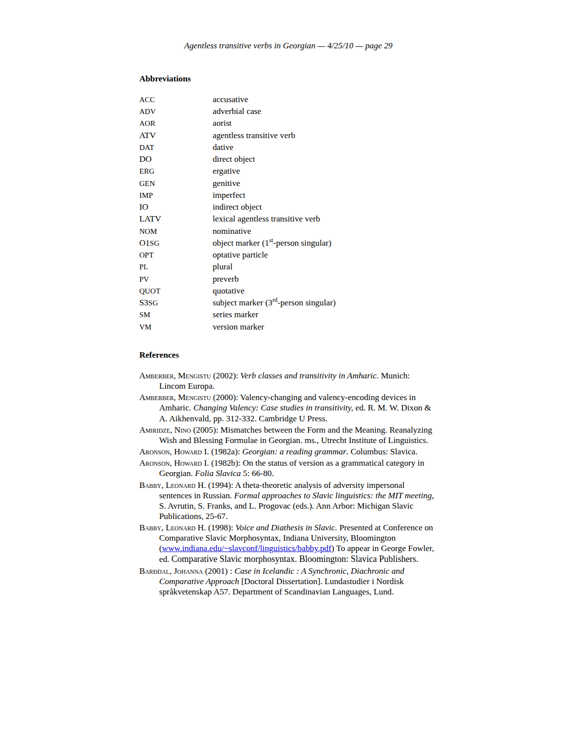Agentless transitive verbs in Georgian — 4/25/10 — page 29
Abbreviations
| ACC | accusative |
| ADV | adverbial case |
| AOR | aorist |
| ATV | agentless transitive verb |
| DAT | dative |
| DO | direct object |
| ERG | ergative |
| GEN | genitive |
| IMP | imperfect |
| IO | indirect object |
| LATV | lexical agentless transitive verb |
| NOM | nominative |
| O1 SG | object marker (1 st -person singular) |
| OPT | optative particle |
| PL | plural |
| PV | preverb |
| QUOT | quotative |
| S3 SG | subject marker (3 rd -person singular) |
| SM | series marker |
| VM | version marker |
References
Amberber, Mengistu (2002): Verb classes and transitivity in Amharic. Munich: Lincom Europa.
Amberber, Mengistu (2000): Valency-changing and valency-encoding devices in Amharic. Changing Valency: Case studies in transitivity, ed. R. M. W. Dixon & A. Aikhenvald, pp. 312-332. Cambridge U Press.
Amiridze, Nino (2005): Mismatches between the Form and the Meaning. Reanalyzing Wish and Blessing Formulae in Georgian. ms., Utrecht Institute of Linguistics.
Aronson, Howard I. (1982a): Georgian: a reading grammar. Columbus: Slavica.
Aronson, Howard I. (1982b): On the status of version as a grammatical category in Georgian. Folia Slavica 5: 66-80.
Babby, Leonard H. (1994): A theta-theoretic analysis of adversity impersonal sentences in Russian. Formal approaches to Slavic linguistics: the MIT meeting, S. Avrutin, S. Franks, and L. Progovac (eds.). Ann Arbor: Michigan Slavic Publications, 25-67.
Babby, Leonard H. (1998): Voice and Diathesis in Slavic. Presented at Conference on Comparative Slavic Morphosyntax, Indiana University, Bloomington (www.indiana.edu/~slavconf/linguistics/babby.pdf) To appear in George Fowler, ed. Comparative Slavic morphosyntax. Bloomington: Slavica Publishers.
Barðdal, Johanna (2001) : Case in Icelandic : A Synchronic, Diachronic and Comparative Approach [Doctoral Dissertation]. Lundastudier i Nordisk språkvetenskap A57. Department of Scandinavian Languages, Lund.